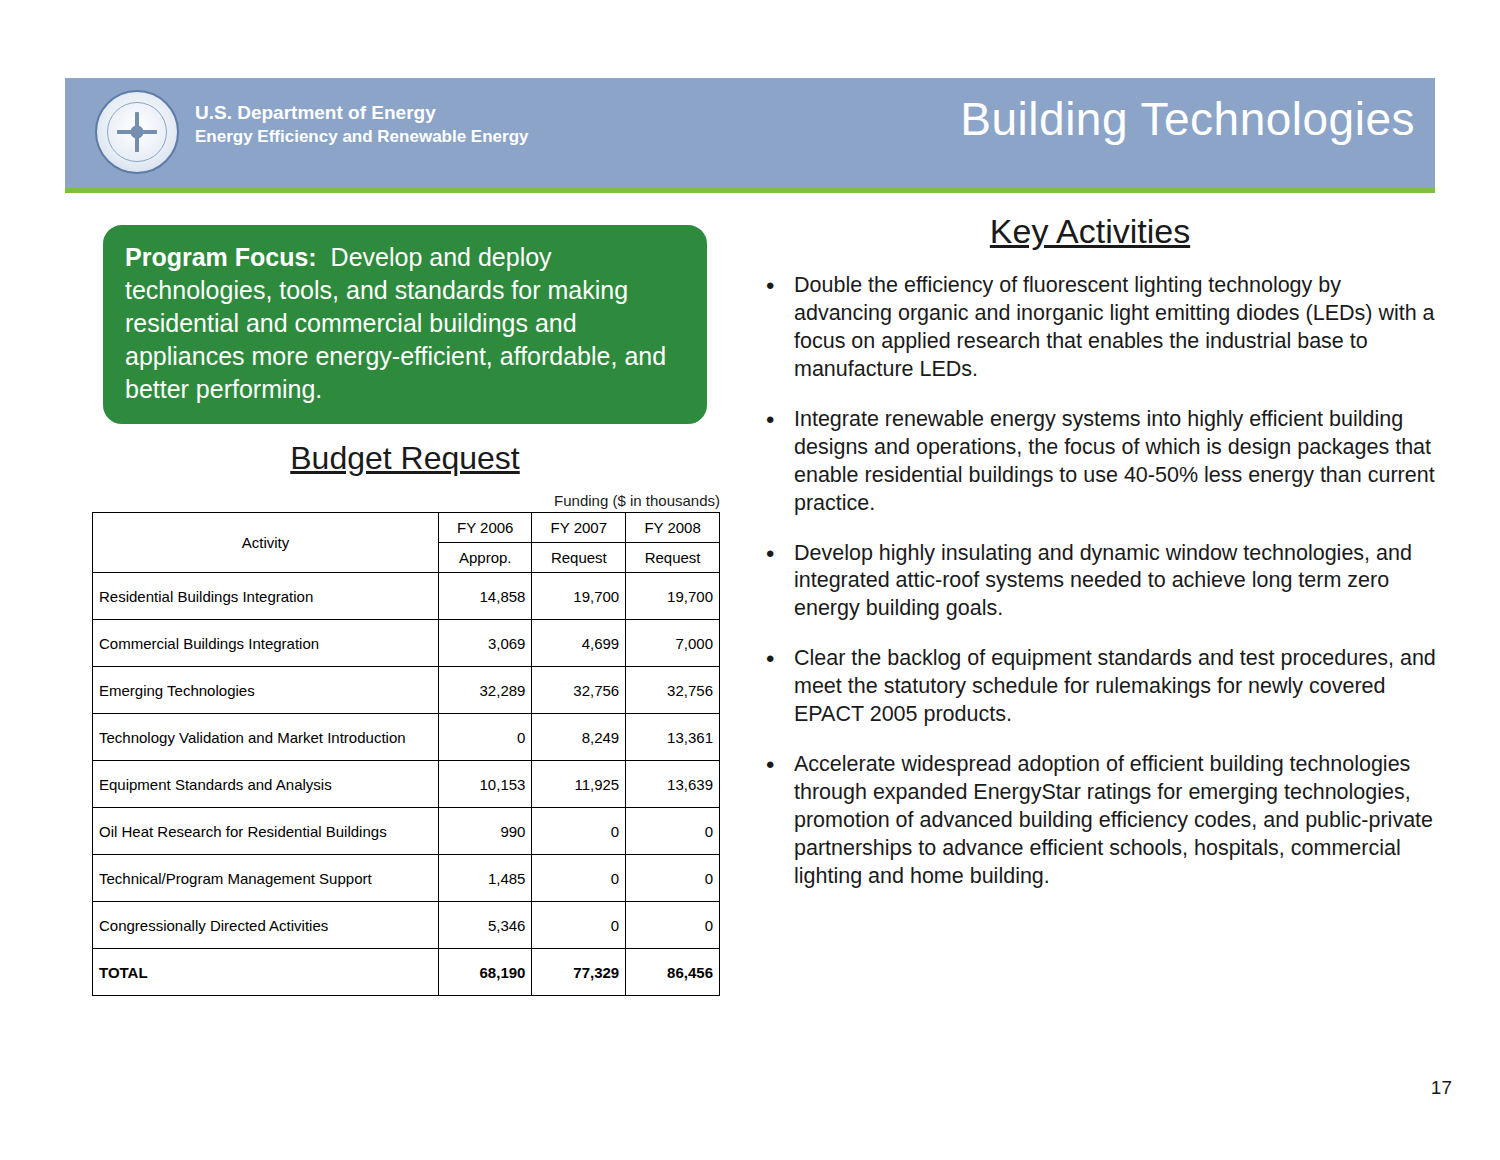U.S. Department of Energy
Energy Efficiency and Renewable Energy
Building Technologies
Program Focus: Develop and deploy technologies, tools, and standards for making residential and commercial buildings and appliances more energy-efficient, affordable, and better performing.
Budget Request
Funding ($ in thousands)
| Activity | FY 2006 | FY 2007 | FY 2008 |
| --- | --- | --- | --- |
| Approp. | Request | Request |
| Residential Buildings Integration | 14,858 | 19,700 | 19,700 |
| Commercial Buildings Integration | 3,069 | 4,699 | 7,000 |
| Emerging Technologies | 32,289 | 32,756 | 32,756 |
| Technology Validation and Market Introduction | 0 | 8,249 | 13,361 |
| Equipment Standards and Analysis | 10,153 | 11,925 | 13,639 |
| Oil Heat Research for Residential Buildings | 990 | 0 | 0 |
| Technical/Program Management Support | 1,485 | 0 | 0 |
| Congressionally Directed Activities | 5,346 | 0 | 0 |
| TOTAL | 68,190 | 77,329 | 86,456 |
Key Activities
Double the efficiency of fluorescent lighting technology by advancing organic and inorganic light emitting diodes (LEDs) with a focus on applied research that enables the industrial base to manufacture LEDs.
Integrate renewable energy systems into highly efficient building designs and operations, the focus of which is design packages that enable residential buildings to use 40-50% less energy than current practice.
Develop highly insulating and dynamic window technologies, and integrated attic-roof systems needed to achieve long term zero energy building goals.
Clear the backlog of equipment standards and test procedures, and meet the statutory schedule for rulemakings for newly covered EPACT 2005 products.
Accelerate widespread adoption of efficient building technologies through expanded EnergyStar ratings for emerging technologies, promotion of advanced building efficiency codes, and public-private partnerships to advance efficient schools, hospitals, commercial lighting and home building.
17